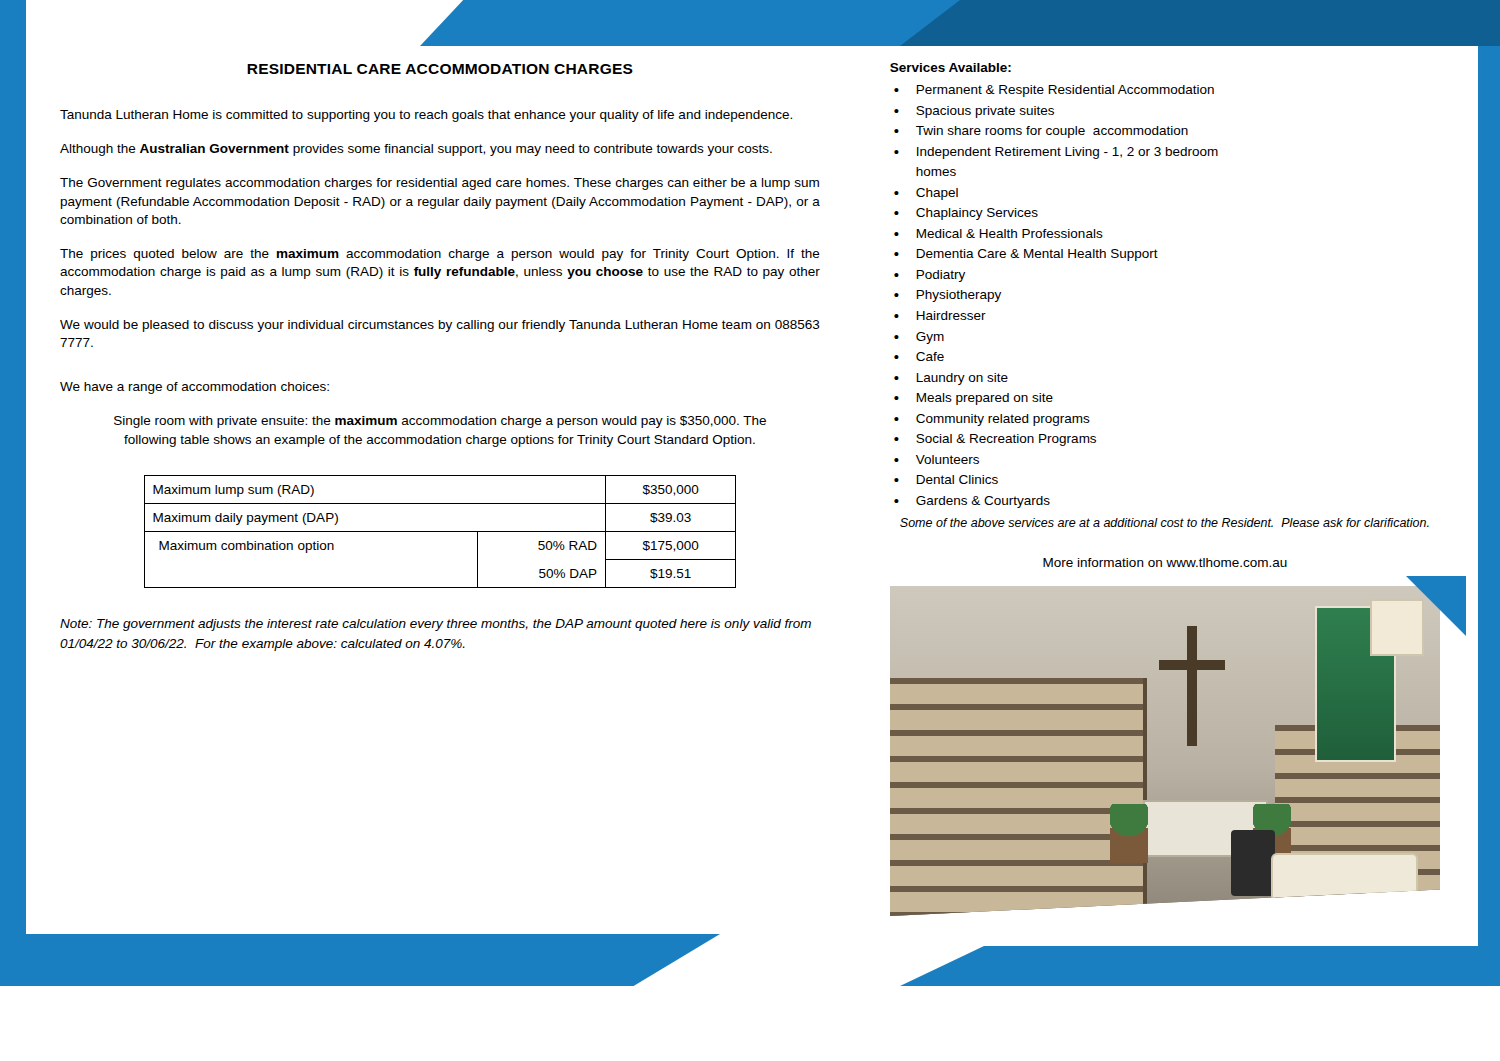RESIDENTIAL CARE ACCOMMODATION CHARGES
Tanunda Lutheran Home is committed to supporting you to reach goals that enhance your quality of life and independence.
Although the Australian Government provides some financial support, you may need to contribute towards your costs.
The Government regulates accommodation charges for residential aged care homes. These charges can either be a lump sum payment (Refundable Accommodation Deposit - RAD) or a regular daily payment (Daily Accommodation Payment - DAP), or a combination of both.
The prices quoted below are the maximum accommodation charge a person would pay for Trinity Court Option. If the accommodation charge is paid as a lump sum (RAD) it is fully refundable, unless you choose to use the RAD to pay other charges.
We would be pleased to discuss your individual circumstances by calling our friendly Tanunda Lutheran Home team on 088563 7777.
We have a range of accommodation choices:
Single room with private ensuite: the maximum accommodation charge a person would pay is $350,000. The following table shows an example of the accommodation charge options for Trinity Court Standard Option.
| Maximum lump sum (RAD) | $350,000 |
| Maximum daily payment (DAP) | $39.03 |
| Maximum combination option | 50% RAD | $175,000 |
| | 50% DAP | $19.51 |
Note: The government adjusts the interest rate calculation every three months, the DAP amount quoted here is only valid from 01/04/22 to 30/06/22. For the example above: calculated on 4.07%.
Services Available:
Permanent & Respite Residential Accommodation
Spacious private suites
Twin share rooms for couple accommodation
Independent Retirement Living - 1, 2 or 3 bedroom
homes
Chapel
Chaplaincy Services
Medical & Health Professionals
Dementia Care & Mental Health Support
Podiatry
Physiotherapy
Hairdresser
Gym
Cafe
Laundry on site
Meals prepared on site
Community related programs
Social & Recreation Programs
Volunteers
Dental Clinics
Gardens & Courtyards
Some of the above services are at a additional cost to the Resident. Please ask for clarification.
More information on www.tlhome.com.au